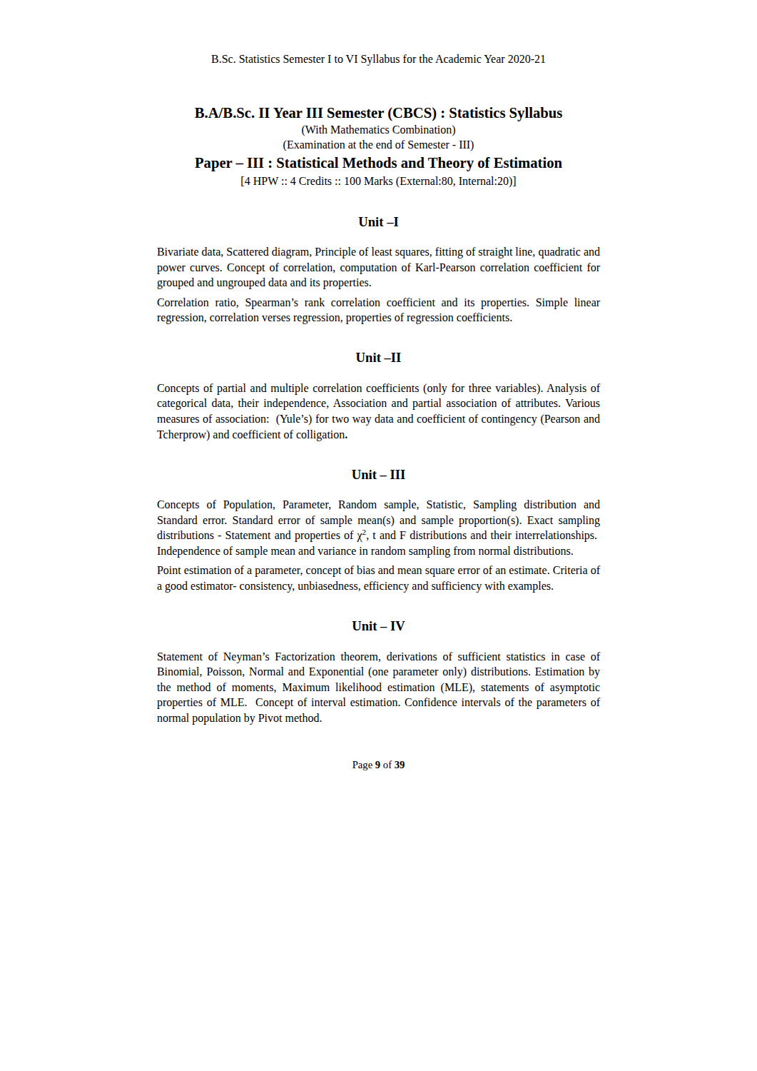B.Sc. Statistics Semester I to VI Syllabus for the Academic Year 2020-21
B.A/B.Sc. II Year III Semester (CBCS) : Statistics Syllabus
(With Mathematics Combination)
(Examination at the end of Semester - III)
Paper – III : Statistical Methods and Theory of Estimation
[4 HPW :: 4 Credits :: 100 Marks (External:80, Internal:20)]
Unit –I
Bivariate data, Scattered diagram, Principle of least squares, fitting of straight line, quadratic and power curves. Concept of correlation, computation of Karl-Pearson correlation coefficient for grouped and ungrouped data and its properties.
Correlation ratio, Spearman’s rank correlation coefficient and its properties. Simple linear regression, correlation verses regression, properties of regression coefficients.
Unit –II
Concepts of partial and multiple correlation coefficients (only for three variables). Analysis of categorical data, their independence, Association and partial association of attributes. Various measures of association: (Yule’s) for two way data and coefficient of contingency (Pearson and Tcherprow) and coefficient of colligation.
Unit – III
Concepts of Population, Parameter, Random sample, Statistic, Sampling distribution and Standard error. Standard error of sample mean(s) and sample proportion(s). Exact sampling distributions - Statement and properties of χ2, t and F distributions and their interrelationships. Independence of sample mean and variance in random sampling from normal distributions.
Point estimation of a parameter, concept of bias and mean square error of an estimate. Criteria of a good estimator- consistency, unbiasedness, efficiency and sufficiency with examples.
Unit – IV
Statement of Neyman’s Factorization theorem, derivations of sufficient statistics in case of Binomial, Poisson, Normal and Exponential (one parameter only) distributions. Estimation by the method of moments, Maximum likelihood estimation (MLE), statements of asymptotic properties of MLE. Concept of interval estimation. Confidence intervals of the parameters of normal population by Pivot method.
Page 9 of 39